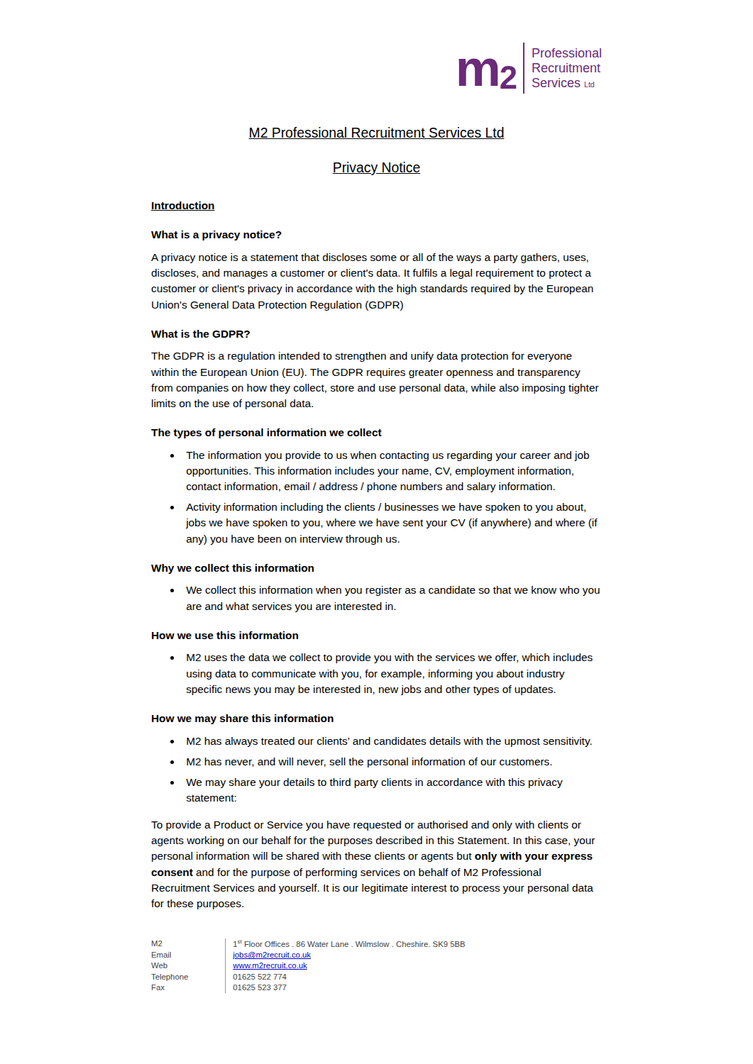m2 Professional
Recruitment
Services Ltd
M2 Professional Recruitment Services Ltd
Privacy Notice
Introduction
What is a privacy notice?
A privacy notice is a statement that discloses some or all of the ways a party gathers, uses, discloses, and manages a customer or client's data. It fulfils a legal requirement to protect a customer or client's privacy in accordance with the high standards required by the European Union's General Data Protection Regulation (GDPR)
What is the GDPR?
The GDPR is a regulation intended to strengthen and unify data protection for everyone within the European Union (EU). The GDPR requires greater openness and transparency from companies on how they collect, store and use personal data, while also imposing tighter limits on the use of personal data.
The types of personal information we collect
The information you provide to us when contacting us regarding your career and job opportunities. This information includes your name, CV, employment information, contact information, email / address / phone numbers and salary information.
Activity information including the clients / businesses we have spoken to you about, jobs we have spoken to you, where we have sent your CV (if anywhere) and where (if any) you have been on interview through us.
Why we collect this information
We collect this information when you register as a candidate so that we know who you are and what services you are interested in.
How we use this information
M2 uses the data we collect to provide you with the services we offer, which includes using data to communicate with you, for example, informing you about industry specific news you may be interested in, new jobs and other types of updates.
How we may share this information
M2 has always treated our clients’ and candidates details with the upmost sensitivity.
M2 has never, and will never, sell the personal information of our customers.
We may share your details to third party clients in accordance with this privacy statement:
To provide a Product or Service you have requested or authorised and only with clients or agents working on our behalf for the purposes described in this Statement. In this case, your personal information will be shared with these clients or agents but only with your express consent and for the purpose of performing services on behalf of M2 Professional Recruitment Services and yourself. It is our legitimate interest to process your personal data for these purposes.
| M2 | 1 st Floor Offices . 86 Water Lane . Wilmslow . Cheshire. SK9 5BB |
| Email | jobs@m2recruit.co.uk |
| Web | www.m2recruit.co.uk |
| Telephone | 01625 522 774 |
| Fax | 01625 523 377 |